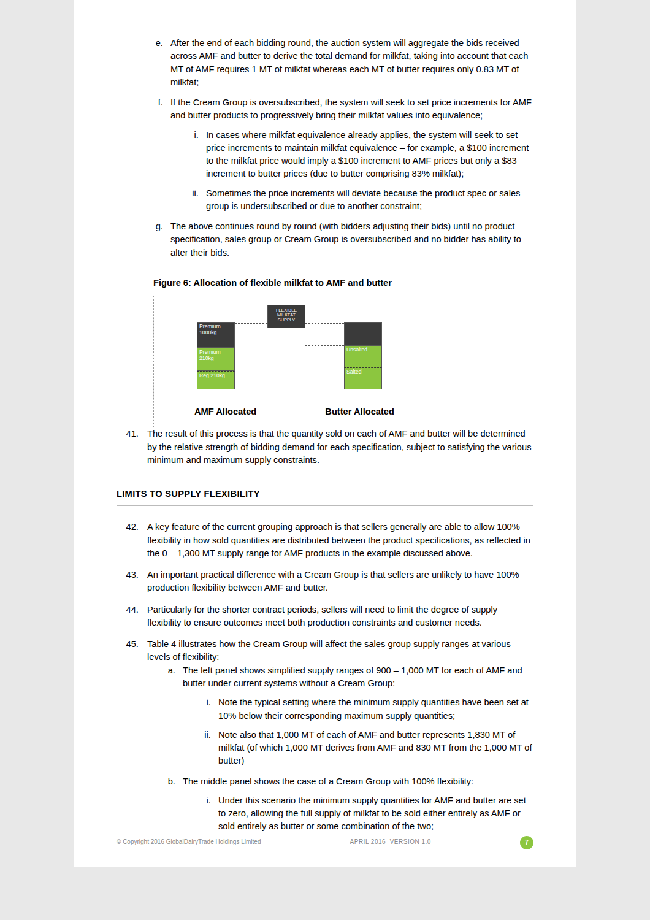After the end of each bidding round, the auction system will aggregate the bids received across AMF and butter to derive the total demand for milkfat, taking into account that each MT of AMF requires 1 MT of milkfat whereas each MT of butter requires only 0.83 MT of milkfat;
If the Cream Group is oversubscribed, the system will seek to set price increments for AMF and butter products to progressively bring their milkfat values into equivalence;
In cases where milkfat equivalence already applies, the system will seek to set price increments to maintain milkfat equivalence – for example, a $100 increment to the milkfat price would imply a $100 increment to AMF prices but only a $83 increment to butter prices (due to butter comprising 83% milkfat);
Sometimes the price increments will deviate because the product spec or sales group is undersubscribed or due to another constraint;
The above continues round by round (with bidders adjusting their bids) until no product specification, sales group or Cream Group is oversubscribed and no bidder has ability to alter their bids.
Figure 6: Allocation of flexible milkfat to AMF and butter
Premium
1000kg
Premium
210kg
Reg 210kg
FLEXIBLE
MILKFAT
SUPPLY
Unsalted
Salted
AMF Allocated Butter Allocated
The result of this process is that the quantity sold on each of AMF and butter will be determined by the relative strength of bidding demand for each specification, subject to satisfying the various minimum and maximum supply constraints.
LIMITS TO SUPPLY FLEXIBILITY
A key feature of the current grouping approach is that sellers generally are able to allow 100% flexibility in how sold quantities are distributed between the product specifications, as reflected in the 0 – 1,300 MT supply range for AMF products in the example discussed above.
An important practical difference with a Cream Group is that sellers are unlikely to have 100% production flexibility between AMF and butter.
Particularly for the shorter contract periods, sellers will need to limit the degree of supply flexibility to ensure outcomes meet both production constraints and customer needs.
Table 4 illustrates how the Cream Group will affect the sales group supply ranges at various levels of flexibility:
The left panel shows simplified supply ranges of 900 – 1,000 MT for each of AMF and butter under current systems without a Cream Group:
Note the typical setting where the minimum supply quantities have been set at 10% below their corresponding maximum supply quantities;
Note also that 1,000 MT of each of AMF and butter represents 1,830 MT of milkfat (of which 1,000 MT derives from AMF and 830 MT from the 1,000 MT of butter)
The middle panel shows the case of a Cream Group with 100% flexibility:
Under this scenario the minimum supply quantities for AMF and butter are set to zero, allowing the full supply of milkfat to be sold either entirely as AMF or sold entirely as butter or some combination of the two;
© Copyright 2016 GlobalDairyTrade Holdings Limited
APRIL 2016 VERSION 1.0
7